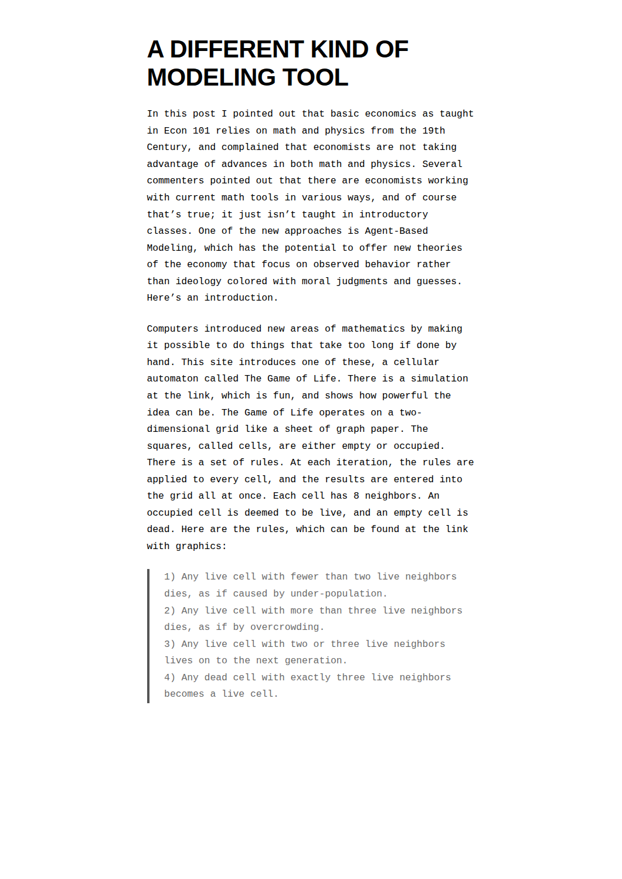A Different Kind of Modeling Tool
In this post I pointed out that basic economics as taught in Econ 101 relies on math and physics from the 19th Century, and complained that economists are not taking advantage of advances in both math and physics. Several commenters pointed out that there are economists working with current math tools in various ways, and of course that’s true; it just isn’t taught in introductory classes. One of the new approaches is Agent-Based Modeling, which has the potential to offer new theories of the economy that focus on observed behavior rather than ideology colored with moral judgments and guesses. Here’s an introduction.
Computers introduced new areas of mathematics by making it possible to do things that take too long if done by hand. This site introduces one of these, a cellular automaton called The Game of Life. There is a simulation at the link, which is fun, and shows how powerful the idea can be. The Game of Life operates on a two-dimensional grid like a sheet of graph paper. The squares, called cells, are either empty or occupied. There is a set of rules. At each iteration, the rules are applied to every cell, and the results are entered into the grid all at once. Each cell has 8 neighbors. An occupied cell is deemed to be live, and an empty cell is dead. Here are the rules, which can be found at the link with graphics:
1) Any live cell with fewer than two live neighbors dies, as if caused by under-population.
2) Any live cell with more than three live neighbors dies, as if by overcrowding.
3) Any live cell with two or three live neighbors lives on to the next generation.
4) Any dead cell with exactly three live neighbors becomes a live cell.